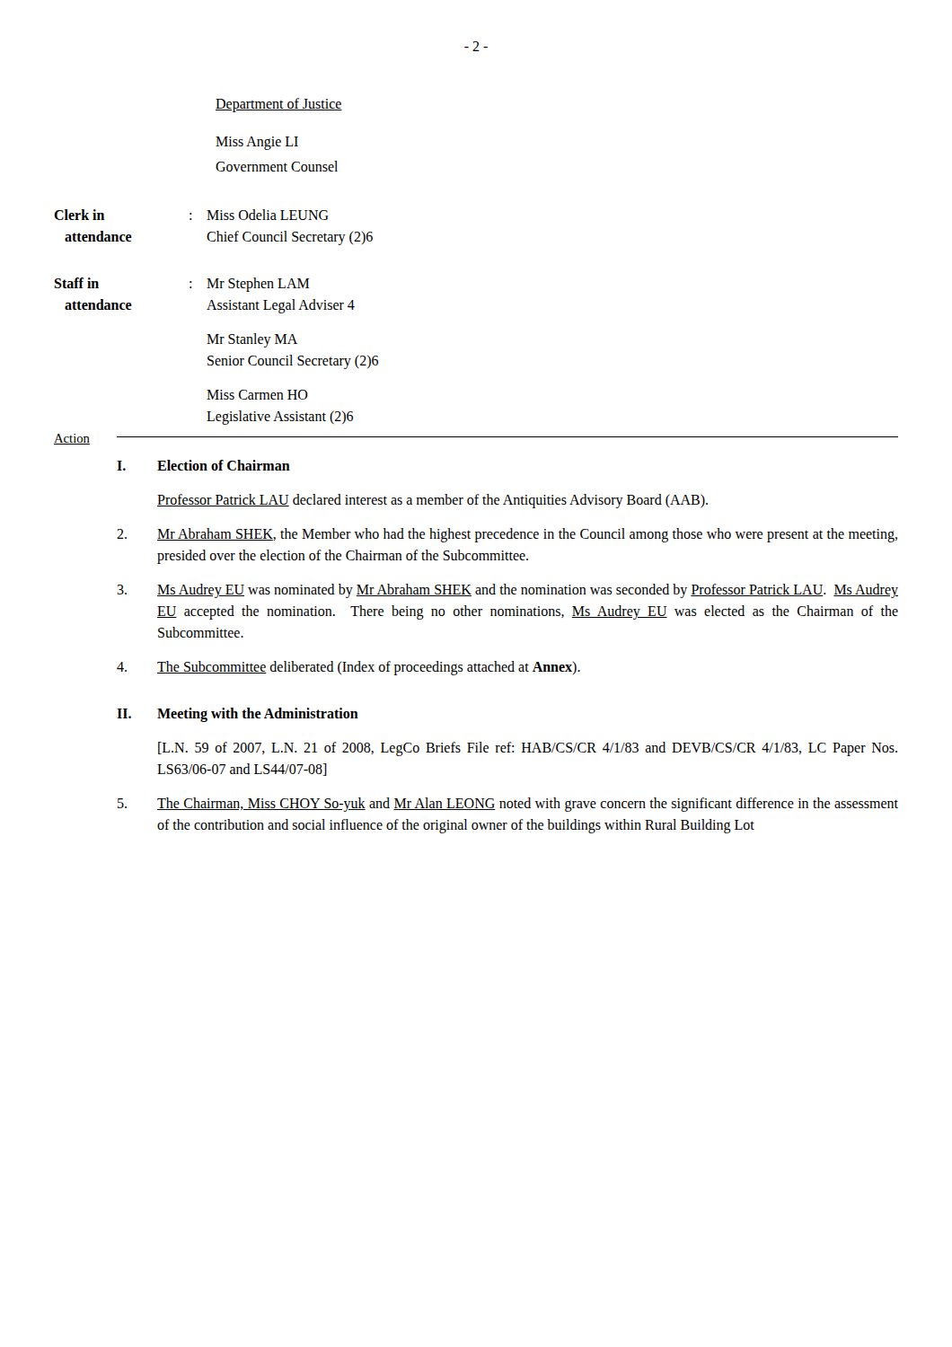- 2 -
Department of Justice
Miss Angie LI
Government Counsel
| Clerk in attendance | : | Miss Odelia LEUNG Chief Council Secretary (2)6 |
| Staff in attendance | : | Mr Stephen LAM Assistant Legal Adviser 4 Mr Stanley MA Senior Council Secretary (2)6 Miss Carmen HO Legislative Assistant (2)6 |
Action
I.
Election of Chairman
Professor Patrick LAU declared interest as a member of the Antiquities Advisory Board (AAB).
2.
Mr Abraham SHEK, the Member who had the highest precedence in the Council among those who were present at the meeting, presided over the election of the Chairman of the Subcommittee.
3.
Ms Audrey EU was nominated by Mr Abraham SHEK and the nomination was seconded by Professor Patrick LAU. Ms Audrey EU accepted the nomination. There being no other nominations, Ms Audrey EU was elected as the Chairman of the Subcommittee.
4.
The Subcommittee deliberated (Index of proceedings attached at Annex).
II.
Meeting with the Administration
[L.N. 59 of 2007, L.N. 21 of 2008, LegCo Briefs File ref: HAB/CS/CR 4/1/83 and DEVB/CS/CR 4/1/83, LC Paper Nos. LS63/06-07 and LS44/07-08]
5.
The Chairman, Miss CHOY So-yuk and Mr Alan LEONG noted with grave concern the significant difference in the assessment of the contribution and social influence of the original owner of the buildings within Rural Building Lot